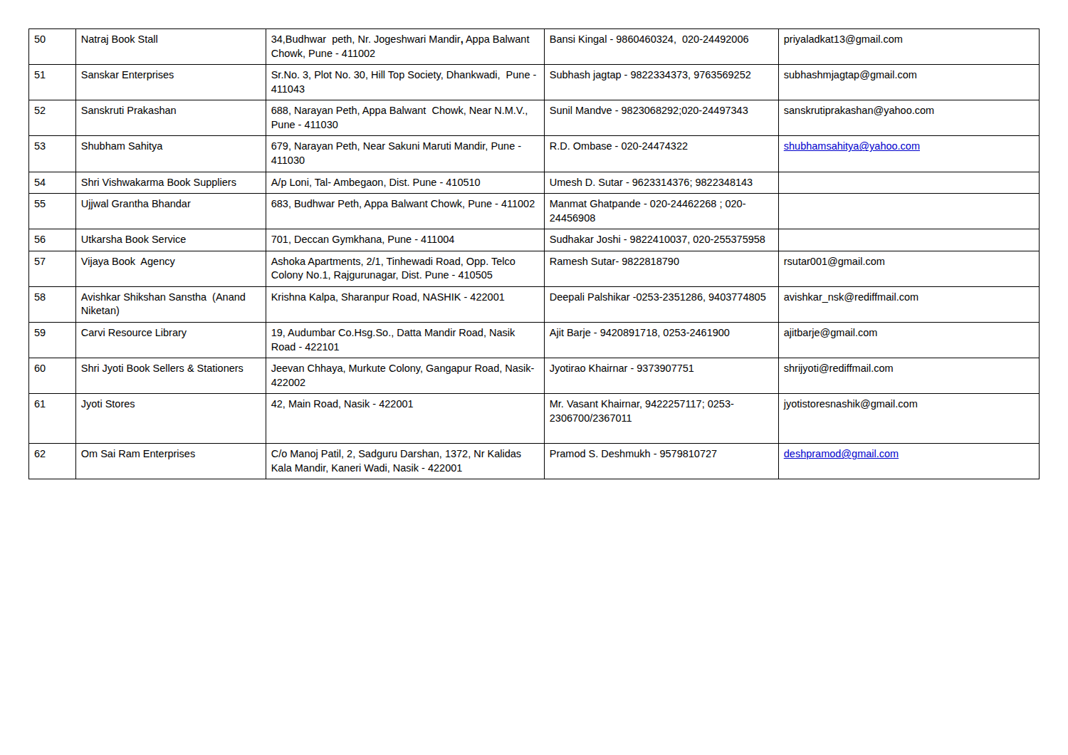| 50 | Natraj Book Stall | 34,Budhwar peth, Nr. Jogeshwari Mandir , Appa Balwant Chowk, Pune - 411002 | Bansi Kingal - 9860460324, 020-24492006 | priyaladkat13@gmail.com |
| 51 | Sanskar Enterprises | Sr.No. 3, Plot No. 30, Hill Top Society, Dhankwadi, Pune - 411043 | Subhash jagtap - 9822334373, 9763569252 | subhashmjagtap@gmail.com |
| 52 | Sanskruti Prakashan | 688, Narayan Peth, Appa Balwant Chowk, Near N.M.V., Pune - 411030 | Sunil Mandve - 9823068292;020-24497343 | sanskrutiprakashan@yahoo.com |
| 53 | Shubham Sahitya | 679, Narayan Peth, Near Sakuni Maruti Mandir, Pune - 411030 | R.D. Ombase - 020-24474322 | shubhamsahitya@yahoo.com |
| 54 | Shri Vishwakarma Book Suppliers | A/p Loni, Tal- Ambegaon, Dist. Pune - 410510 | Umesh D. Sutar - 9623314376; 9822348143 | |
| 55 | Ujjwal Grantha Bhandar | 683, Budhwar Peth, Appa Balwant Chowk, Pune - 411002 | Manmat Ghatpande - 020-24462268 ; 020-24456908 | |
| 56 | Utkarsha Book Service | 701, Deccan Gymkhana, Pune - 411004 | Sudhakar Joshi - 9822410037, 020-255375958 | |
| 57 | Vijaya Book Agency | Ashoka Apartments, 2/1, Tinhewadi Road, Opp. Telco Colony No.1, Rajgurunagar, Dist. Pune - 410505 | Ramesh Sutar- 9822818790 | rsutar001@gmail.com |
| 58 | Avishkar Shikshan Sanstha (Anand Niketan) | Krishna Kalpa, Sharanpur Road, NASHIK - 422001 | Deepali Palshikar -0253-2351286, 9403774805 | avishkar_nsk@rediffmail.com |
| 59 | Carvi Resource Library | 19, Audumbar Co.Hsg.So., Datta Mandir Road, Nasik Road - 422101 | Ajit Barje - 9420891718, 0253-2461900 | ajitbarje@gmail.com |
| 60 | Shri Jyoti Book Sellers & Stationers | Jeevan Chhaya, Murkute Colony, Gangapur Road, Nasik- 422002 | Jyotirao Khairnar - 9373907751 | shrijyoti@rediffmail.com |
| 61 | Jyoti Stores | 42, Main Road, Nasik - 422001 | Mr. Vasant Khairnar, 9422257117; 0253-2306700/2367011 | jyotistoresnashik@gmail.com |
| 62 | Om Sai Ram Enterprises | C/o Manoj Patil, 2, Sadguru Darshan, 1372, Nr Kalidas Kala Mandir, Kaneri Wadi, Nasik - 422001 | Pramod S. Deshmukh - 9579810727 | deshpramod@gmail.com |